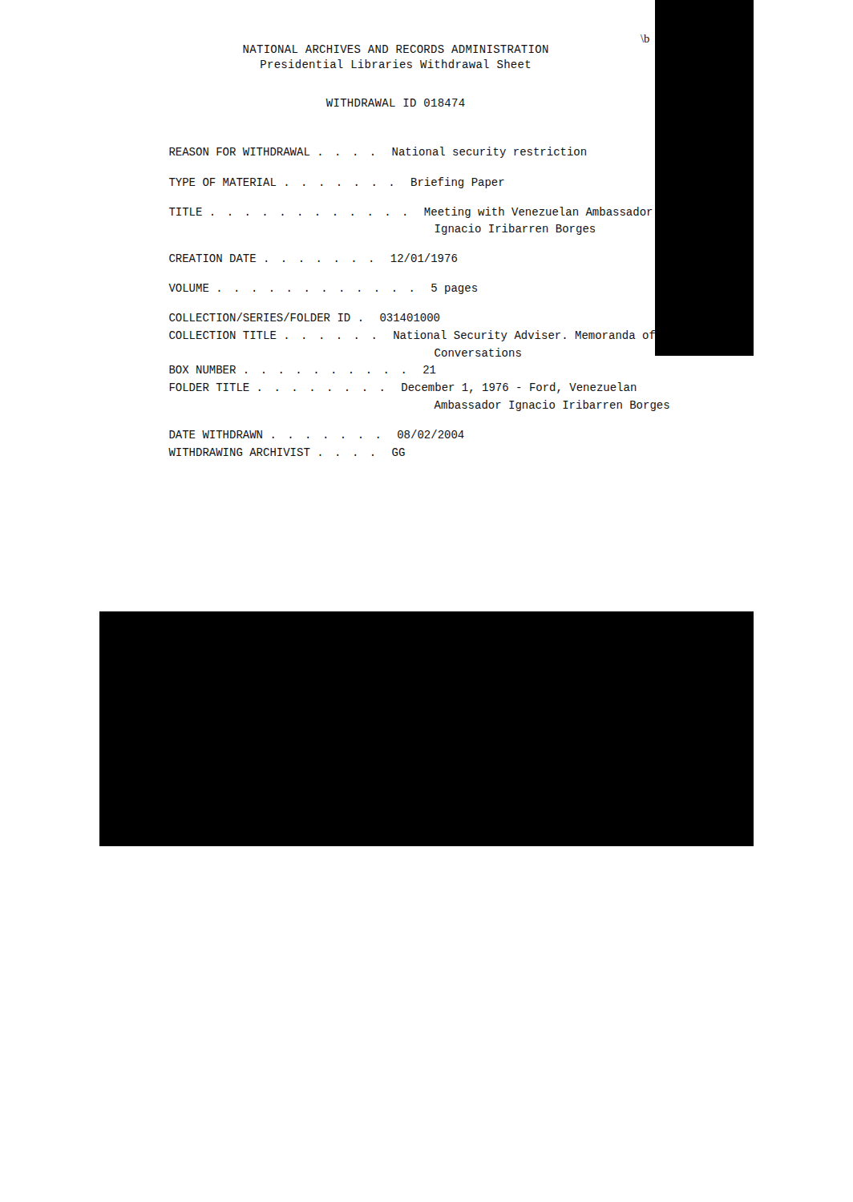\b
NATIONAL ARCHIVES AND RECORDS ADMINISTRATION Presidential Libraries Withdrawal Sheet
WITHDRAWAL ID 018474
REASON FOR WITHDRAWAL . . . .
National security restriction
TYPE OF MATERIAL . . . . . . .
Briefing Paper
TITLE . . . . . . . . . . . .
Meeting with Venezuelan Ambassador Dr. Ignacio Iribarren Borges
CREATION DATE . . . . . . .
12/01/1976
VOLUME . . . . . . . . . . . .
5 pages
COLLECTION/SERIES/FOLDER ID .
031401000
COLLECTION TITLE . . . . . .
National Security Adviser. Memoranda of Conversations
BOX NUMBER . . . . . . . . . .
21
FOLDER TITLE . . . . . . . .
December 1, 1976 - Ford, Venezuelan Ambassador Ignacio Iribarren Borges
DATE WITHDRAWN . . . . . . .
08/02/2004
WITHDRAWING ARCHIVIST . . . .
GG